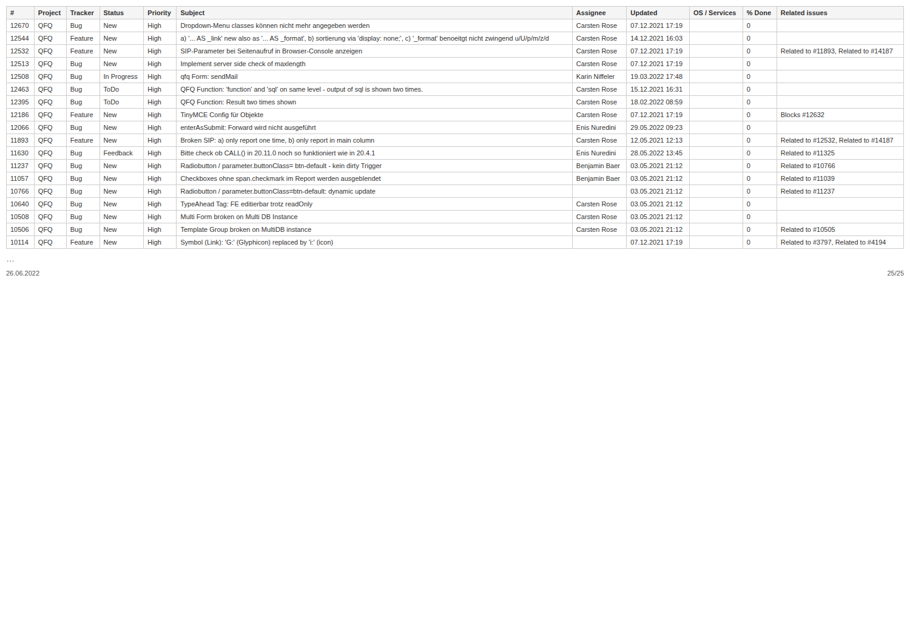| # | Project | Tracker | Status | Priority | Subject | Assignee | Updated | OS / Services | % Done | Related issues |
| --- | --- | --- | --- | --- | --- | --- | --- | --- | --- | --- |
| 12670 | QFQ | Bug | New | High | Dropdown-Menu classes können nicht mehr angegeben werden | Carsten Rose | 07.12.2021 17:19 | | 0 | |
| 12544 | QFQ | Feature | New | High | a) '... AS _link' new also as '... AS _format', b) sortierung via 'display: none;', c) '_format' benoeitgt nicht zwingend u/U/p/m/z/d | Carsten Rose | 14.12.2021 16:03 | | 0 | |
| 12532 | QFQ | Feature | New | High | SIP-Parameter bei Seitenaufruf in Browser-Console anzeigen | Carsten Rose | 07.12.2021 17:19 | | 0 | Related to #11893, Related to #14187 |
| 12513 | QFQ | Bug | New | High | Implement server side check of maxlength | Carsten Rose | 07.12.2021 17:19 | | 0 | |
| 12508 | QFQ | Bug | In Progress | High | qfq Form: sendMail | Karin Niffeler | 19.03.2022 17:48 | | 0 | |
| 12463 | QFQ | Bug | ToDo | High | QFQ Function: 'function' and 'sql' on same level - output of sql is shown two times. | Carsten Rose | 15.12.2021 16:31 | | 0 | |
| 12395 | QFQ | Bug | ToDo | High | QFQ Function: Result two times shown | Carsten Rose | 18.02.2022 08:59 | | 0 | |
| 12186 | QFQ | Feature | New | High | TinyMCE Config für Objekte | Carsten Rose | 07.12.2021 17:19 | | 0 | Blocks #12632 |
| 12066 | QFQ | Bug | New | High | enterAsSubmit: Forward wird nicht ausgeführt | Enis Nuredini | 29.05.2022 09:23 | | 0 | |
| 11893 | QFQ | Feature | New | High | Broken SIP: a) only report one time, b) only report in main column | Carsten Rose | 12.05.2021 12:13 | | 0 | Related to #12532, Related to #14187 |
| 11630 | QFQ | Bug | Feedback | High | Bitte check ob CALL() in 20.11.0 noch so funktioniert wie in 20.4.1 | Enis Nuredini | 28.05.2022 13:45 | | 0 | Related to #11325 |
| 11237 | QFQ | Bug | New | High | Radiobutton / parameter.buttonClass= btn-default - kein dirty Trigger | Benjamin Baer | 03.05.2021 21:12 | | 0 | Related to #10766 |
| 11057 | QFQ | Bug | New | High | Checkboxes ohne span.checkmark im Report werden ausgeblendet | Benjamin Baer | 03.05.2021 21:12 | | 0 | Related to #11039 |
| 10766 | QFQ | Bug | New | High | Radiobutton / parameter.buttonClass=btn-default: dynamic update | | 03.05.2021 21:12 | | 0 | Related to #11237 |
| 10640 | QFQ | Bug | New | High | TypeAhead Tag: FE editierbar trotz readOnly | Carsten Rose | 03.05.2021 21:12 | | 0 | |
| 10508 | QFQ | Bug | New | High | Multi Form broken on Multi DB Instance | Carsten Rose | 03.05.2021 21:12 | | 0 | |
| 10506 | QFQ | Bug | New | High | Template Group broken on MultiDB instance | Carsten Rose | 03.05.2021 21:12 | | 0 | Related to #10505 |
| 10114 | QFQ | Feature | New | High | Symbol (Link): 'G:' (Glyphicon) replaced by 'i:' (icon) | | 07.12.2021 17:19 | | 0 | Related to #3797, Related to #4194 |
…
26.06.2022 25/25